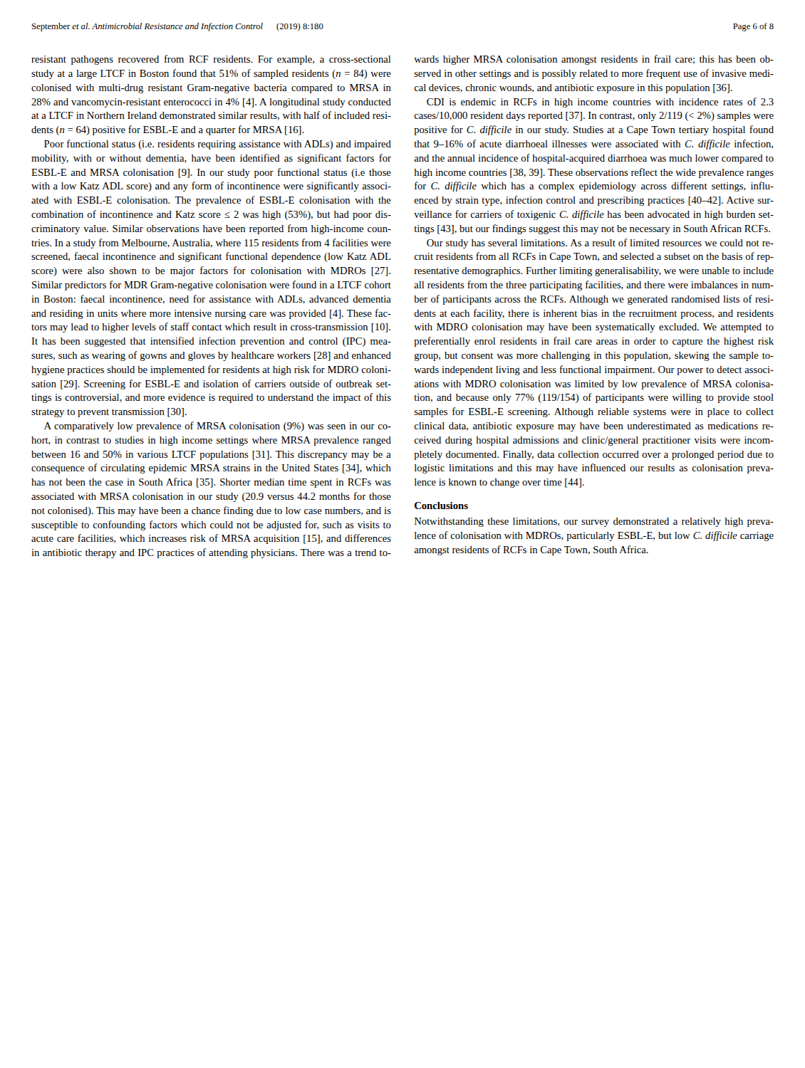September et al. Antimicrobial Resistance and Infection Control (2019) 8:180
Page 6 of 8
resistant pathogens recovered from RCF residents. For example, a cross-sectional study at a large LTCF in Boston found that 51% of sampled residents (n = 84) were colonised with multi-drug resistant Gram-negative bacteria compared to MRSA in 28% and vancomycin-resistant enterococci in 4% [4]. A longitudinal study conducted at a LTCF in Northern Ireland demonstrated similar results, with half of included residents (n = 64) positive for ESBL-E and a quarter for MRSA [16].
Poor functional status (i.e. residents requiring assistance with ADLs) and impaired mobility, with or without dementia, have been identified as significant factors for ESBL-E and MRSA colonisation [9]. In our study poor functional status (i.e those with a low Katz ADL score) and any form of incontinence were significantly associated with ESBL-E colonisation. The prevalence of ESBL-E colonisation with the combination of incontinence and Katz score ≤ 2 was high (53%), but had poor discriminatory value. Similar observations have been reported from high-income countries. In a study from Melbourne, Australia, where 115 residents from 4 facilities were screened, faecal incontinence and significant functional dependence (low Katz ADL score) were also shown to be major factors for colonisation with MDROs [27]. Similar predictors for MDR Gram-negative colonisation were found in a LTCF cohort in Boston: faecal incontinence, need for assistance with ADLs, advanced dementia and residing in units where more intensive nursing care was provided [4]. These factors may lead to higher levels of staff contact which result in cross-transmission [10]. It has been suggested that intensified infection prevention and control (IPC) measures, such as wearing of gowns and gloves by healthcare workers [28] and enhanced hygiene practices should be implemented for residents at high risk for MDRO colonisation [29]. Screening for ESBL-E and isolation of carriers outside of outbreak settings is controversial, and more evidence is required to understand the impact of this strategy to prevent transmission [30].
A comparatively low prevalence of MRSA colonisation (9%) was seen in our cohort, in contrast to studies in high income settings where MRSA prevalence ranged between 16 and 50% in various LTCF populations [31]. This discrepancy may be a consequence of circulating epidemic MRSA strains in the United States [34], which has not been the case in South Africa [35]. Shorter median time spent in RCFs was associated with MRSA colonisation in our study (20.9 versus 44.2 months for those not colonised). This may have been a chance finding due to low case numbers, and is susceptible to confounding factors which could not be adjusted for, such as visits to acute care facilities, which increases risk of MRSA acquisition [15], and differences in antibiotic therapy and IPC practices of attending physicians. There was a trend towards higher MRSA colonisation amongst residents in frail care; this has been observed in other settings and is possibly related to more frequent use of invasive medical devices, chronic wounds, and antibiotic exposure in this population [36].
CDI is endemic in RCFs in high income countries with incidence rates of 2.3 cases/10,000 resident days reported [37]. In contrast, only 2/119 (< 2%) samples were positive for C. difficile in our study. Studies at a Cape Town tertiary hospital found that 9–16% of acute diarrhoeal illnesses were associated with C. difficile infection, and the annual incidence of hospital-acquired diarrhoea was much lower compared to high income countries [38, 39]. These observations reflect the wide prevalence ranges for C. difficile which has a complex epidemiology across different settings, influenced by strain type, infection control and prescribing practices [40–42]. Active surveillance for carriers of toxigenic C. difficile has been advocated in high burden settings [43], but our findings suggest this may not be necessary in South African RCFs.
Our study has several limitations. As a result of limited resources we could not recruit residents from all RCFs in Cape Town, and selected a subset on the basis of representative demographics. Further limiting generalisability, we were unable to include all residents from the three participating facilities, and there were imbalances in number of participants across the RCFs. Although we generated randomised lists of residents at each facility, there is inherent bias in the recruitment process, and residents with MDRO colonisation may have been systematically excluded. We attempted to preferentially enrol residents in frail care areas in order to capture the highest risk group, but consent was more challenging in this population, skewing the sample towards independent living and less functional impairment. Our power to detect associations with MDRO colonisation was limited by low prevalence of MRSA colonisation, and because only 77% (119/154) of participants were willing to provide stool samples for ESBL-E screening. Although reliable systems were in place to collect clinical data, antibiotic exposure may have been underestimated as medications received during hospital admissions and clinic/general practitioner visits were incompletely documented. Finally, data collection occurred over a prolonged period due to logistic limitations and this may have influenced our results as colonisation prevalence is known to change over time [44].
Conclusions
Notwithstanding these limitations, our survey demonstrated a relatively high prevalence of colonisation with MDROs, particularly ESBL-E, but low C. difficile carriage amongst residents of RCFs in Cape Town, South Africa.